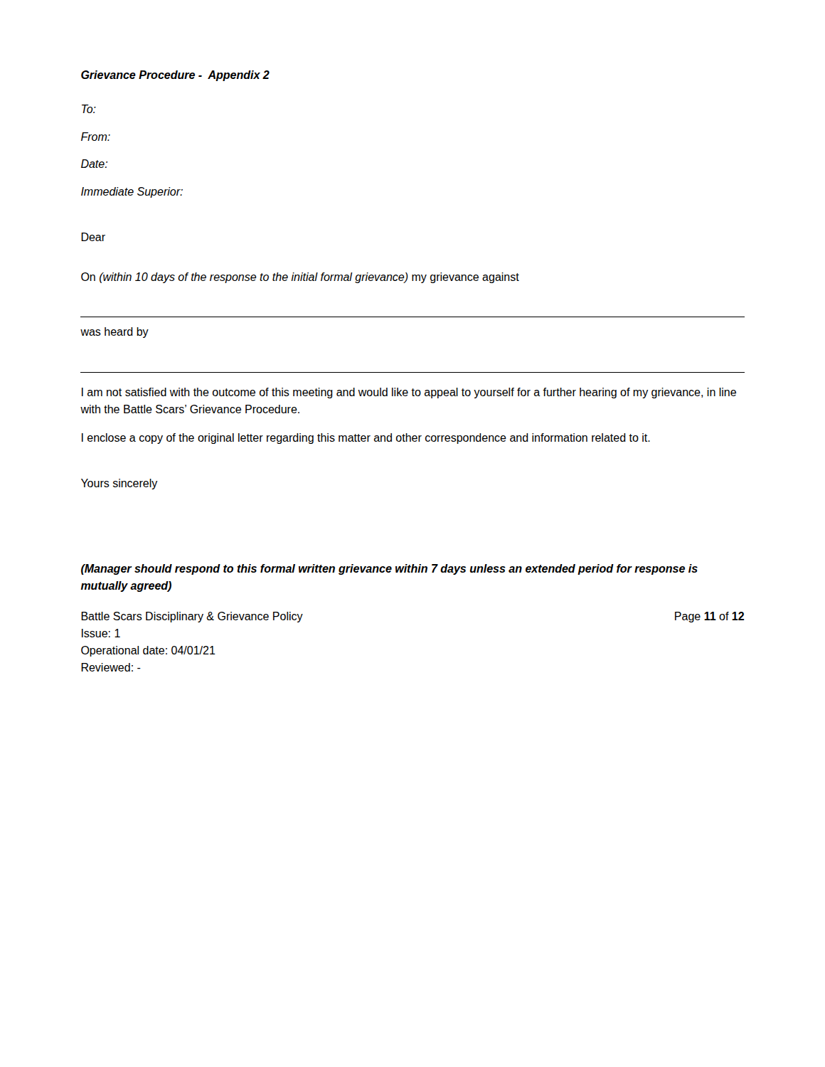Grievance Procedure - Appendix 2
To:
From:
Date:
Immediate Superior:
Dear
On (within 10 days of the response to the initial formal grievance) my grievance against
was heard by
I am not satisfied with the outcome of this meeting and would like to appeal to yourself for a further hearing of my grievance, in line with the Battle Scars’ Grievance Procedure.
I enclose a copy of the original letter regarding this matter and other correspondence and information related to it.
Yours sincerely
(Manager should respond to this formal written grievance within 7 days unless an extended period for response is mutually agreed)
Battle Scars Disciplinary & Grievance Policy
Page 11 of 12
Issue: 1
Operational date: 04/01/21
Reviewed: -